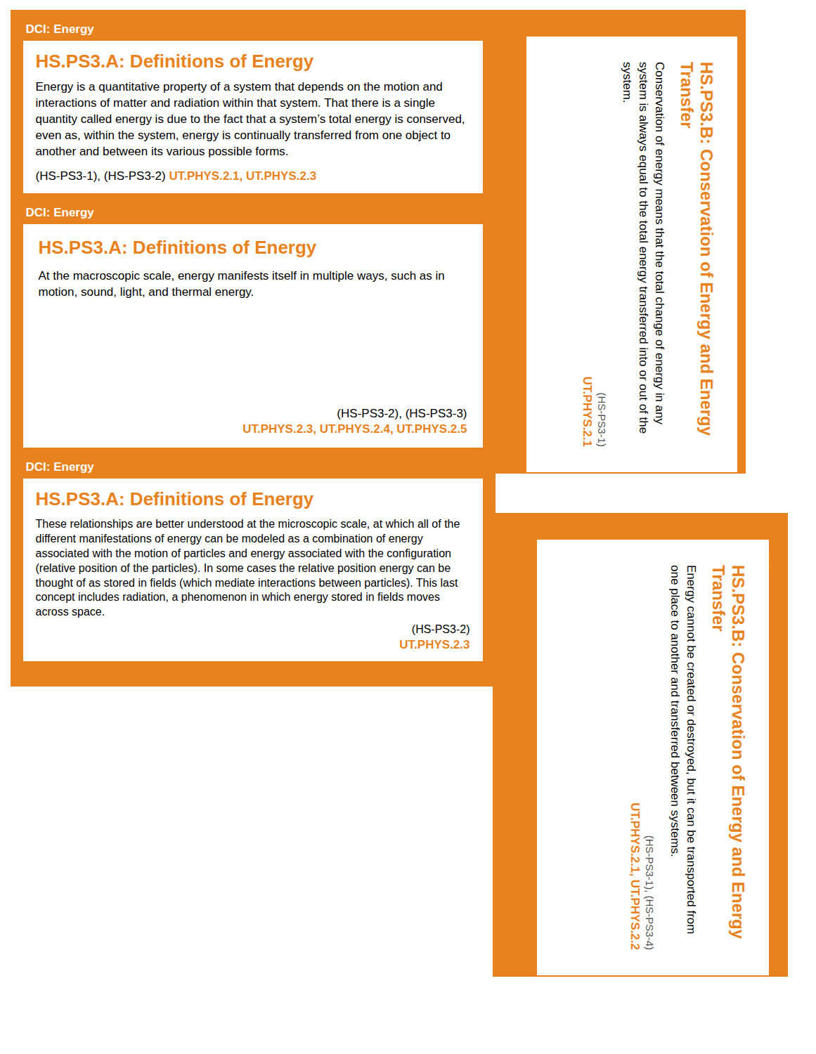DCI: Energy
HS.PS3.A: Definitions of Energy
Energy is a quantitative property of a system that depends on the motion and interactions of matter and radiation within that system. That there is a single quantity called energy is due to the fact that a system’s total energy is conserved, even as, within the system, energy is continually transferred from one object to another and between its various possible forms.
(HS-PS3-1), (HS-PS3-2) UT.PHYS.2.1, UT.PHYS.2.3
DCI: Energy
HS.PS3.A: Definitions of Energy
At the macroscopic scale, energy manifests itself in multiple ways, such as in motion, sound, light, and thermal energy.
(HS-PS3-2), (HS-PS3-3)
UT.PHYS.2.3, UT.PHYS.2.4, UT.PHYS.2.5
DCI: Energy
HS.PS3.A: Definitions of Energy
These relationships are better understood at the microscopic scale, at which all of the different manifestations of energy can be modeled as a combination of energy associated with the motion of particles and energy associated with the configuration (relative position of the particles). In some cases the relative position energy can be thought of as stored in fields (which mediate interactions between particles). This last concept includes radiation, a phenomenon in which energy stored in fields moves across space.
(HS-PS3-2)
UT.PHYS.2.3
DCI: Energy
HS.PS3.B: Conservation of Energy and Energy Transfer
Conservation of energy means that the total change of energy in any system is always equal to the total energy transferred into or out of the system.
(HS-PS3-1)
UT.PHYS.2.1
DCI: Energy
HS.PS3.B: Conservation of Energy and Energy Transfer
Energy cannot be created or destroyed, but it can be transported from one place to another and transferred between systems.
(HS-PS3-1), (HS-PS3-4)
UT.PHYS.2.1, UT.PHYS.2.2